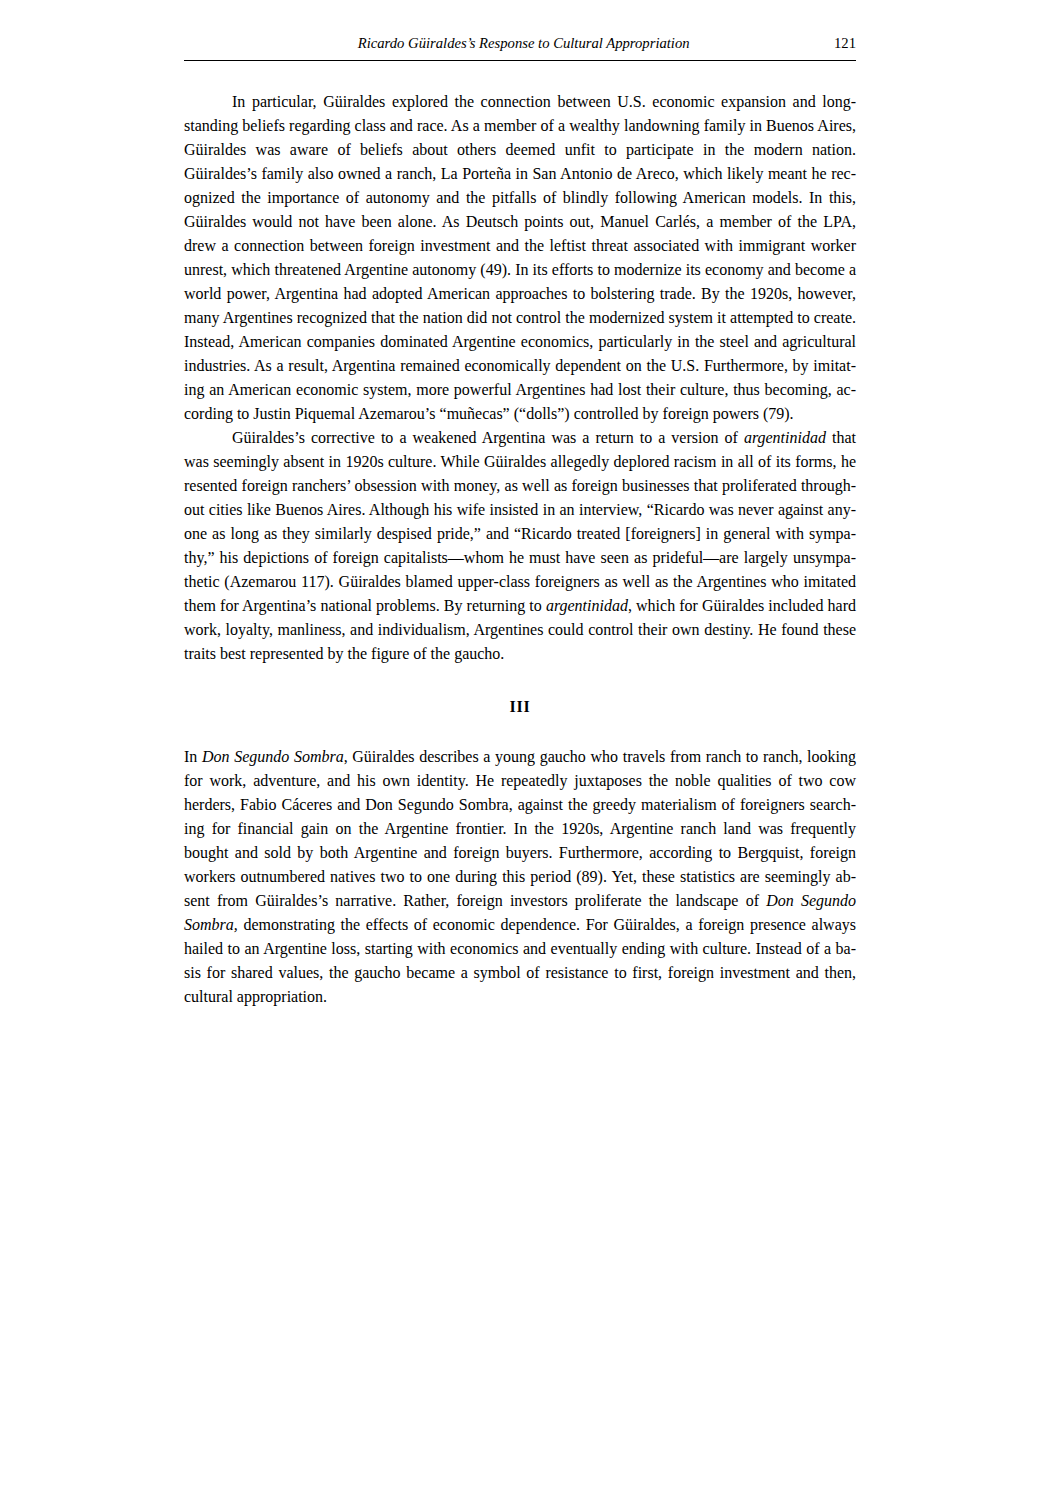Ricardo Güiraldes’s Response to Cultural Appropriation 121
In particular, Güiraldes explored the connection between U.S. economic expansion and long-standing beliefs regarding class and race. As a member of a wealthy landowning family in Buenos Aires, Güiraldes was aware of beliefs about others deemed unfit to participate in the modern nation. Güiraldes’s family also owned a ranch, La Porteña in San Antonio de Areco, which likely meant he recognized the importance of autonomy and the pitfalls of blindly following American models. In this, Güiraldes would not have been alone. As Deutsch points out, Manuel Carlés, a member of the LPA, drew a connection between foreign investment and the leftist threat associated with immigrant worker unrest, which threatened Argentine autonomy (49). In its efforts to modernize its economy and become a world power, Argentina had adopted American approaches to bolstering trade. By the 1920s, however, many Argentines recognized that the nation did not control the modernized system it attempted to create. Instead, American companies dominated Argentine economics, particularly in the steel and agricultural industries. As a result, Argentina remained economically dependent on the U.S. Furthermore, by imitating an American economic system, more powerful Argentines had lost their culture, thus becoming, according to Justin Piquemal Azemarou’s “muñecas” (“dolls”) controlled by foreign powers (79).
Güiraldes’s corrective to a weakened Argentina was a return to a version of argentinidad that was seemingly absent in 1920s culture. While Güiraldes allegedly deplored racism in all of its forms, he resented foreign ranchers’ obsession with money, as well as foreign businesses that proliferated throughout cities like Buenos Aires. Although his wife insisted in an interview, “Ricardo was never against anyone as long as they similarly despised pride,” and “Ricardo treated [foreigners] in general with sympathy,” his depictions of foreign capitalists—whom he must have seen as prideful—are largely unsympathetic (Azemarou 117). Güiraldes blamed upper-class foreigners as well as the Argentines who imitated them for Argentina’s national problems. By returning to argentinidad, which for Güiraldes included hard work, loyalty, manliness, and individualism, Argentines could control their own destiny. He found these traits best represented by the figure of the gaucho.
III
In Don Segundo Sombra, Güiraldes describes a young gaucho who travels from ranch to ranch, looking for work, adventure, and his own identity. He repeatedly juxtaposes the noble qualities of two cow herders, Fabio Cáceres and Don Segundo Sombra, against the greedy materialism of foreigners searching for financial gain on the Argentine frontier. In the 1920s, Argentine ranch land was frequently bought and sold by both Argentine and foreign buyers. Furthermore, according to Bergquist, foreign workers outnumbered natives two to one during this period (89). Yet, these statistics are seemingly absent from Güiraldes’s narrative. Rather, foreign investors proliferate the landscape of Don Segundo Sombra, demonstrating the effects of economic dependence. For Güiraldes, a foreign presence always hailed to an Argentine loss, starting with economics and eventually ending with culture. Instead of a basis for shared values, the gaucho became a symbol of resistance to first, foreign investment and then, cultural appropriation.